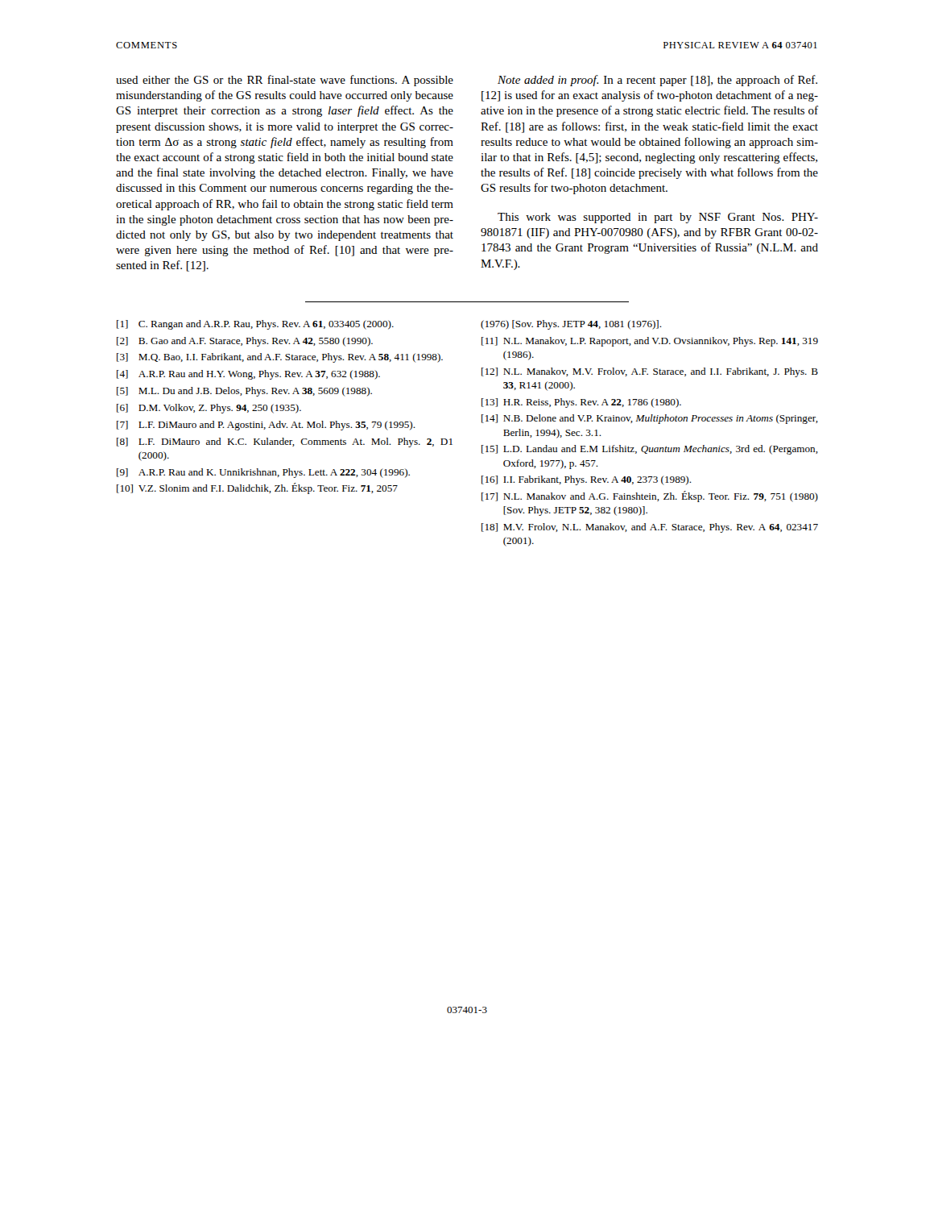Comments
Physical Review A 64 037401
used either the GS or the RR final-state wave functions. A possible misunderstanding of the GS results could have occurred only because GS interpret their correction as a strong laser field effect. As the present discussion shows, it is more valid to interpret the GS correction term Δσ as a strong static field effect, namely as resulting from the exact account of a strong static field in both the initial bound state and the final state involving the detached electron. Finally, we have discussed in this Comment our numerous concerns regarding the theoretical approach of RR, who fail to obtain the strong static field term in the single photon detachment cross section that has now been predicted not only by GS, but also by two independent treatments that were given here using the method of Ref. [10] and that were presented in Ref. [12].
Note added in proof. In a recent paper [18], the approach of Ref. [12] is used for an exact analysis of two-photon detachment of a negative ion in the presence of a strong static electric field. The results of Ref. [18] are as follows: first, in the weak static-field limit the exact results reduce to what would be obtained following an approach similar to that in Refs. [4,5]; second, neglecting only rescattering effects, the results of Ref. [18] coincide precisely with what follows from the GS results for two-photon detachment.
This work was supported in part by NSF Grant Nos. PHY-9801871 (IIF) and PHY-0070980 (AFS), and by RFBR Grant 00-02-17843 and the Grant Program “Universities of Russia” (N.L.M. and M.V.F.).
[1] C. Rangan and A.R.P. Rau, Phys. Rev. A 61, 033405 (2000).
[2] B. Gao and A.F. Starace, Phys. Rev. A 42, 5580 (1990).
[3] M.Q. Bao, I.I. Fabrikant, and A.F. Starace, Phys. Rev. A 58, 411 (1998).
[4] A.R.P. Rau and H.Y. Wong, Phys. Rev. A 37, 632 (1988).
[5] M.L. Du and J.B. Delos, Phys. Rev. A 38, 5609 (1988).
[6] D.M. Volkov, Z. Phys. 94, 250 (1935).
[7] L.F. DiMauro and P. Agostini, Adv. At. Mol. Phys. 35, 79 (1995).
[8] L.F. DiMauro and K.C. Kulander, Comments At. Mol. Phys. 2, D1 (2000).
[9] A.R.P. Rau and K. Unnikrishnan, Phys. Lett. A 222, 304 (1996).
[10] V.Z. Slonim and F.I. Dalidchik, Zh. Éksp. Teor. Fiz. 71, 2057
(1976) [Sov. Phys. JETP 44, 1081 (1976)].
[11] N.L. Manakov, L.P. Rapoport, and V.D. Ovsiannikov, Phys. Rep. 141, 319 (1986).
[12] N.L. Manakov, M.V. Frolov, A.F. Starace, and I.I. Fabrikant, J. Phys. B 33, R141 (2000).
[13] H.R. Reiss, Phys. Rev. A 22, 1786 (1980).
[14] N.B. Delone and V.P. Krainov, Multiphoton Processes in Atoms (Springer, Berlin, 1994), Sec. 3.1.
[15] L.D. Landau and E.M Lifshitz, Quantum Mechanics, 3rd ed. (Pergamon, Oxford, 1977), p. 457.
[16] I.I. Fabrikant, Phys. Rev. A 40, 2373 (1989).
[17] N.L. Manakov and A.G. Fainshtein, Zh. Éksp. Teor. Fiz. 79, 751 (1980) [Sov. Phys. JETP 52, 382 (1980)].
[18] M.V. Frolov, N.L. Manakov, and A.F. Starace, Phys. Rev. A 64, 023417 (2001).
037401-3